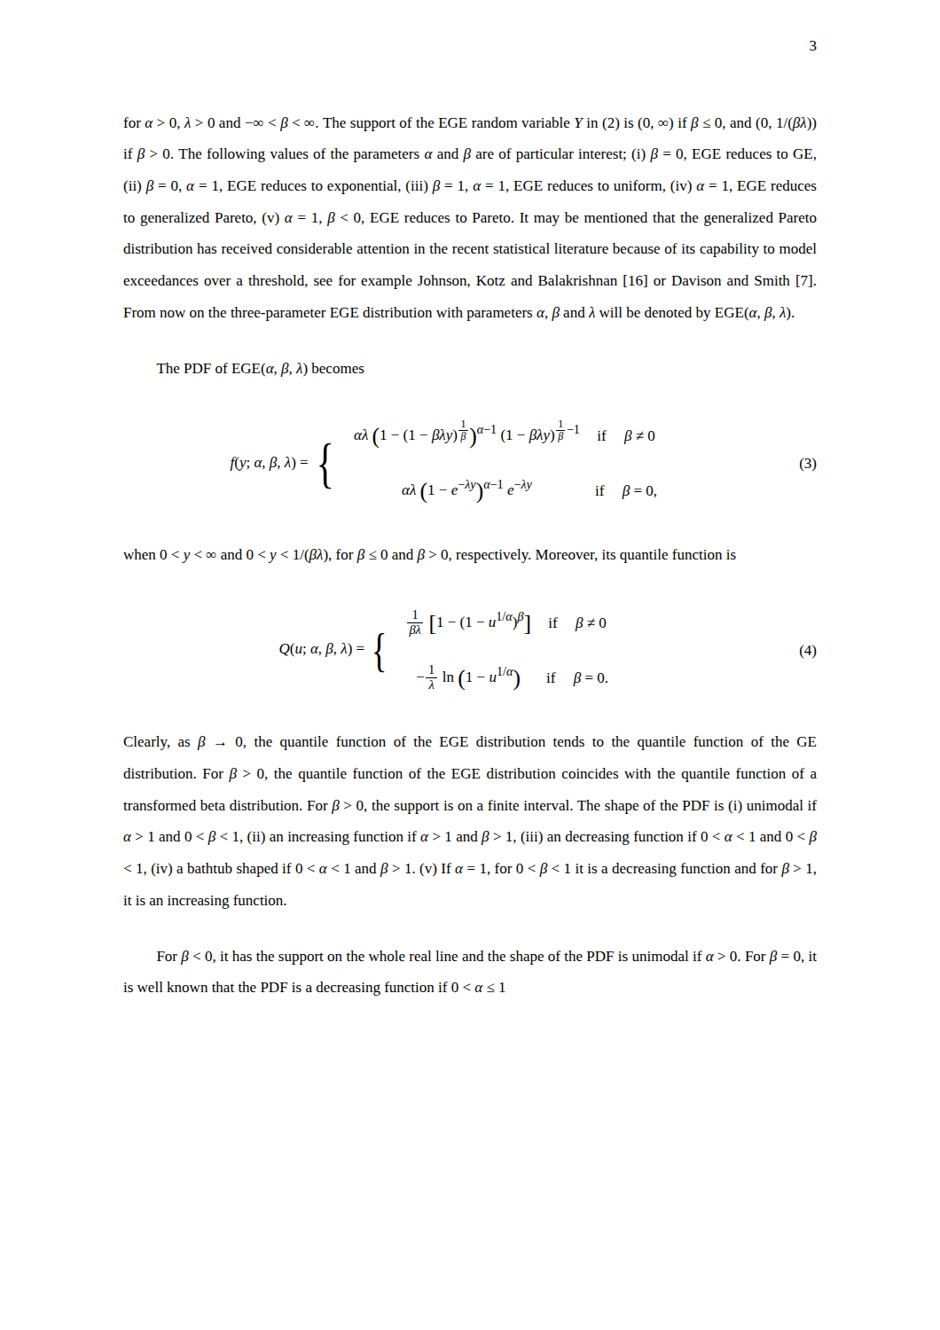3
for α > 0, λ > 0 and −∞ < β < ∞. The support of the EGE random variable Y in (2) is (0, ∞) if β ≤ 0, and (0, 1/(βλ)) if β > 0. The following values of the parameters α and β are of particular interest; (i) β = 0, EGE reduces to GE, (ii) β = 0, α = 1, EGE reduces to exponential, (iii) β = 1, α = 1, EGE reduces to uniform, (iv) α = 1, EGE reduces to generalized Pareto, (v) α = 1, β < 0, EGE reduces to Pareto. It may be mentioned that the generalized Pareto distribution has received considerable attention in the recent statistical literature because of its capability to model exceedances over a threshold, see for example Johnson, Kotz and Balakrishnan [16] or Davison and Smith [7]. From now on the three-parameter EGE distribution with parameters α, β and λ will be denoted by EGE(α, β, λ).
The PDF of EGE(α, β, λ) becomes
f(y; α, β, λ) = {
| αλ ( 1 − (1 − βλy ) 1 β ) α −1 (1 − βλy ) 1 β −1 | if β ≠ 0 |
| αλ ( 1 − e − λy ) α −1 e − λy | if β = 0, |
(3)
when 0 < y < ∞ and 0 < y < 1/(βλ), for β ≤ 0 and β > 0, respectively. Moreover, its quantile function is
Q(u; α, β, λ) = {
| 1 βλ [ 1 − (1 − u 1/ α ) β ] | if β ≠ 0 |
| − 1 λ ln ( 1 − u 1/ α ) | if β = 0. |
(4)
Clearly, as β → 0, the quantile function of the EGE distribution tends to the quantile function of the GE distribution. For β > 0, the quantile function of the EGE distribution coincides with the quantile function of a transformed beta distribution. For β > 0, the support is on a finite interval. The shape of the PDF is (i) unimodal if α > 1 and 0 < β < 1, (ii) an increasing function if α > 1 and β > 1, (iii) an decreasing function if 0 < α < 1 and 0 < β < 1, (iv) a bathtub shaped if 0 < α < 1 and β > 1. (v) If α = 1, for 0 < β < 1 it is a decreasing function and for β > 1, it is an increasing function.
For β < 0, it has the support on the whole real line and the shape of the PDF is unimodal if α > 0. For β = 0, it is well known that the PDF is a decreasing function if 0 < α ≤ 1